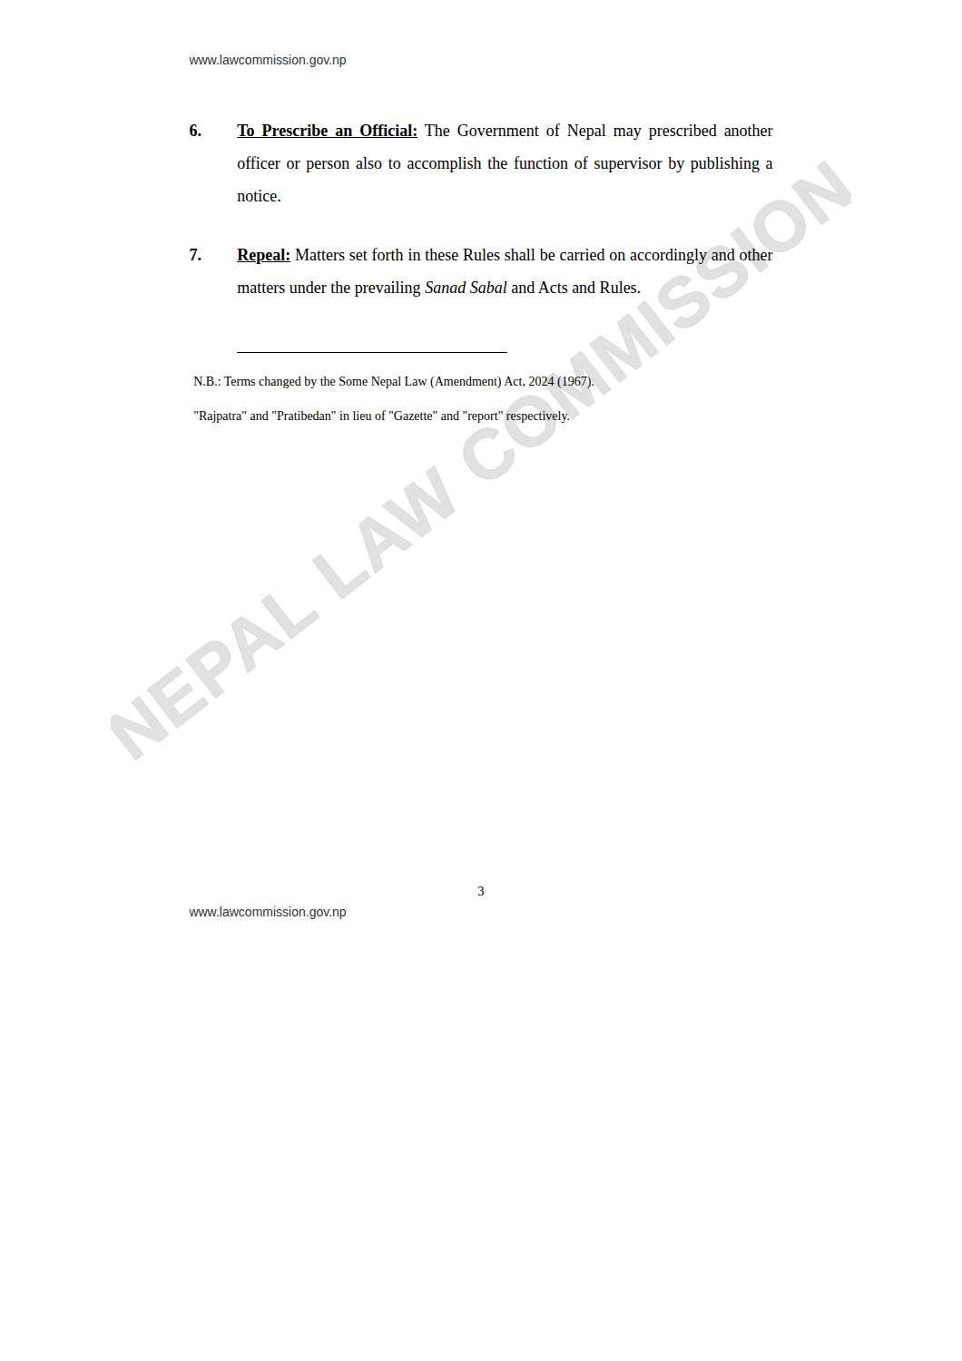www.lawcommission.gov.np
NEPAL LAW COMMISSION
6. To Prescribe an Official: The Government of Nepal may prescribed another officer or person also to accomplish the function of supervisor by publishing a notice.
7. Repeal: Matters set forth in these Rules shall be carried on accordingly and other matters under the prevailing Sanad Sabal and Acts and Rules.
N.B.: Terms changed by the Some Nepal Law (Amendment) Act, 2024 (1967).
"Rajpatra" and "Pratibedan" in lieu of "Gazette" and "report" respectively.
3
www.lawcommission.gov.np